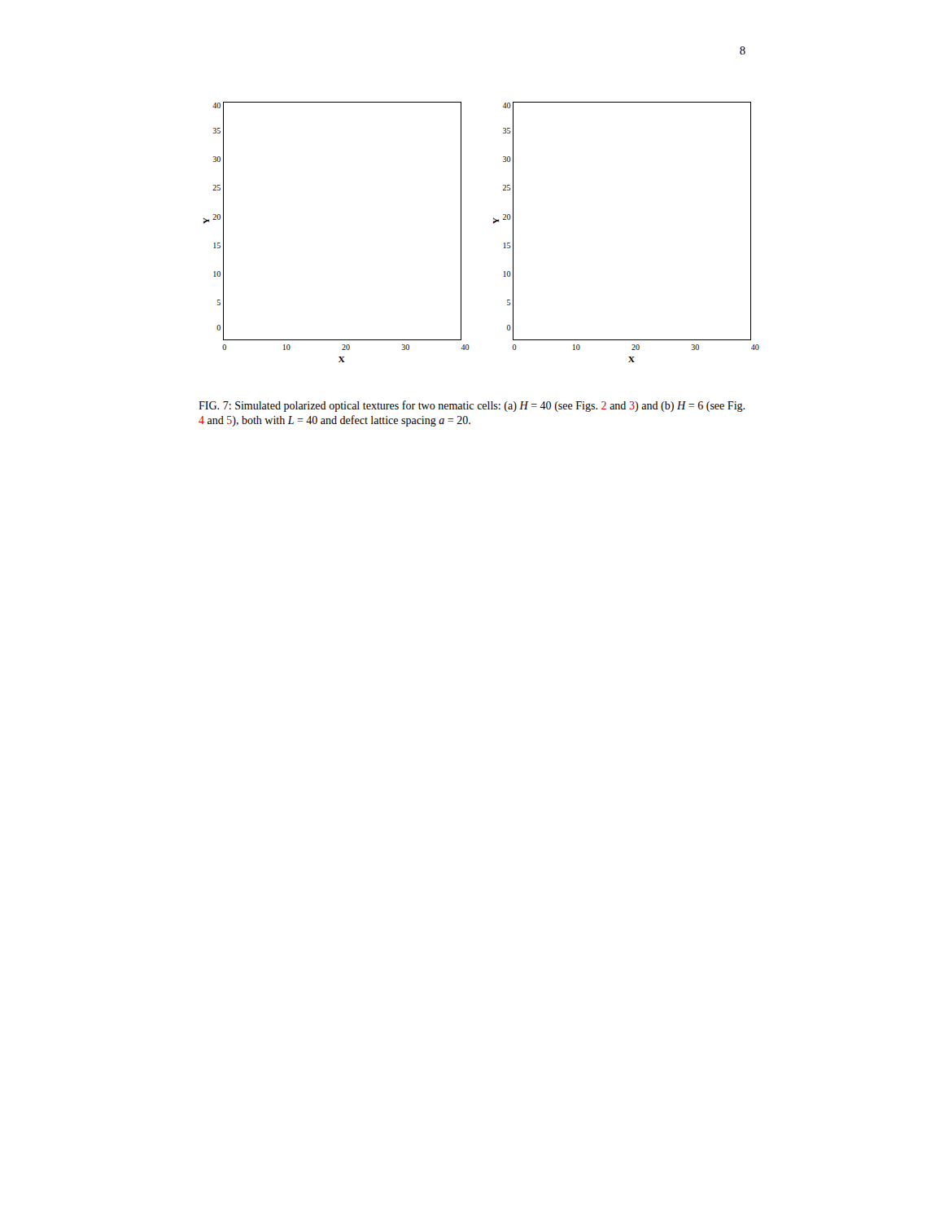8
Y
4035302520151050
010203040
X
Y
4035302520151050
010203040
X
FIG. 7: Simulated polarized optical textures for two nematic cells: (a) H = 40 (see Figs. 2 and 3) and (b) H = 6 (see Fig. 4 and 5), both with L = 40 and defect lattice spacing a = 20.